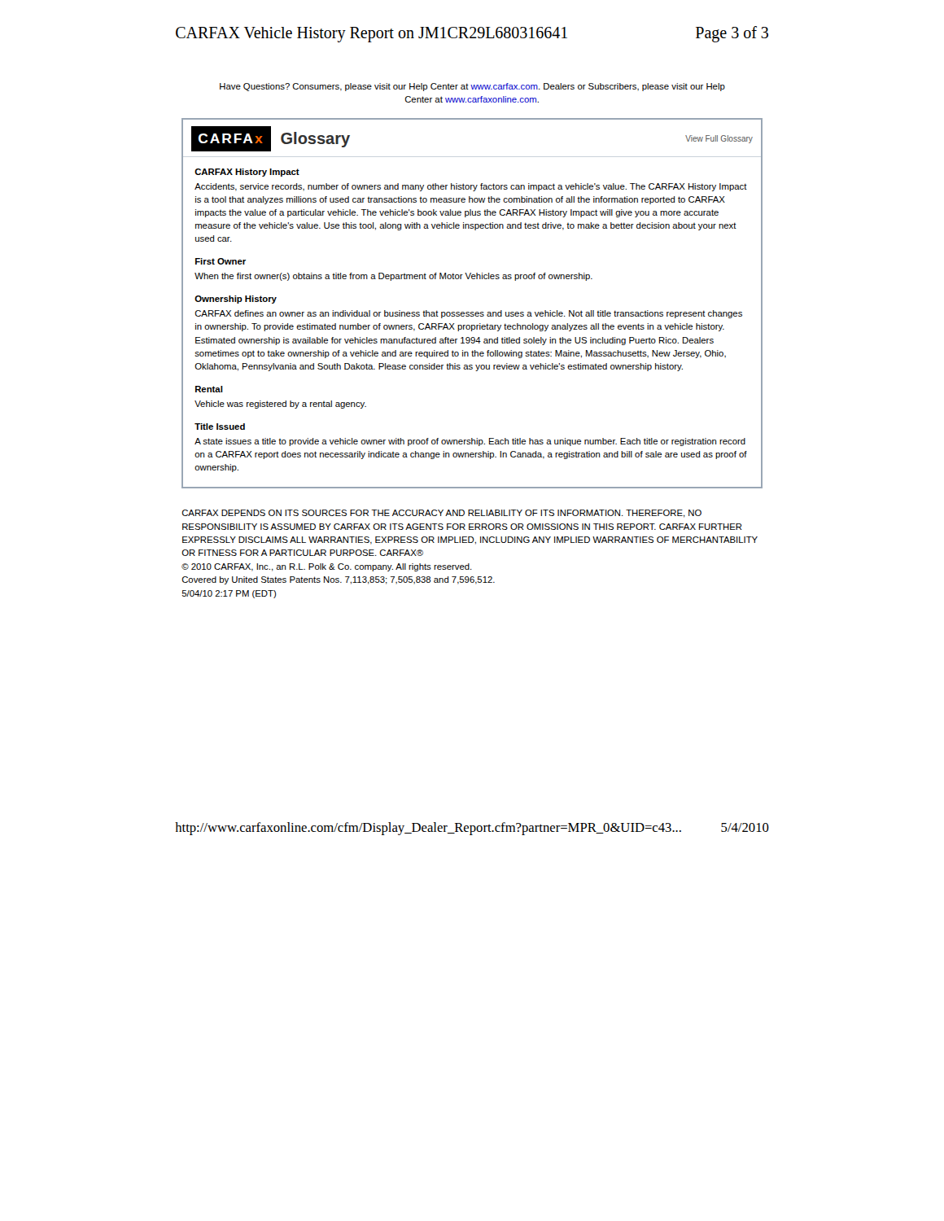CARFAX Vehicle History Report on JM1CR29L680316641
Page 3 of 3
Have Questions? Consumers, please visit our Help Center at www.carfax.com. Dealers or Subscribers, please visit our Help Center at www.carfaxonline.com.
CARFAx Glossary
View Full Glossary
CARFAX History Impact
Accidents, service records, number of owners and many other history factors can impact a vehicle's value. The CARFAX History Impact is a tool that analyzes millions of used car transactions to measure how the combination of all the information reported to CARFAX impacts the value of a particular vehicle. The vehicle's book value plus the CARFAX History Impact will give you a more accurate measure of the vehicle's value. Use this tool, along with a vehicle inspection and test drive, to make a better decision about your next used car.
First Owner
When the first owner(s) obtains a title from a Department of Motor Vehicles as proof of ownership.
Ownership History
CARFAX defines an owner as an individual or business that possesses and uses a vehicle. Not all title transactions represent changes in ownership. To provide estimated number of owners, CARFAX proprietary technology analyzes all the events in a vehicle history. Estimated ownership is available for vehicles manufactured after 1994 and titled solely in the US including Puerto Rico. Dealers sometimes opt to take ownership of a vehicle and are required to in the following states: Maine, Massachusetts, New Jersey, Ohio, Oklahoma, Pennsylvania and South Dakota. Please consider this as you review a vehicle's estimated ownership history.
Rental
Vehicle was registered by a rental agency.
Title Issued
A state issues a title to provide a vehicle owner with proof of ownership. Each title has a unique number. Each title or registration record on a CARFAX report does not necessarily indicate a change in ownership. In Canada, a registration and bill of sale are used as proof of ownership.
CARFAX DEPENDS ON ITS SOURCES FOR THE ACCURACY AND RELIABILITY OF ITS INFORMATION. THEREFORE, NO RESPONSIBILITY IS ASSUMED BY CARFAX OR ITS AGENTS FOR ERRORS OR OMISSIONS IN THIS REPORT. CARFAX FURTHER EXPRESSLY DISCLAIMS ALL WARRANTIES, EXPRESS OR IMPLIED, INCLUDING ANY IMPLIED WARRANTIES OF MERCHANTABILITY OR FITNESS FOR A PARTICULAR PURPOSE. CARFAX®
© 2010 CARFAX, Inc., an R.L. Polk & Co. company. All rights reserved.
Covered by United States Patents Nos. 7,113,853; 7,505,838 and 7,596,512.
5/04/10 2:17 PM (EDT)
http://www.carfaxonline.com/cfm/Display_Dealer_Report.cfm?partner=MPR_0&UID=c43...
5/4/2010